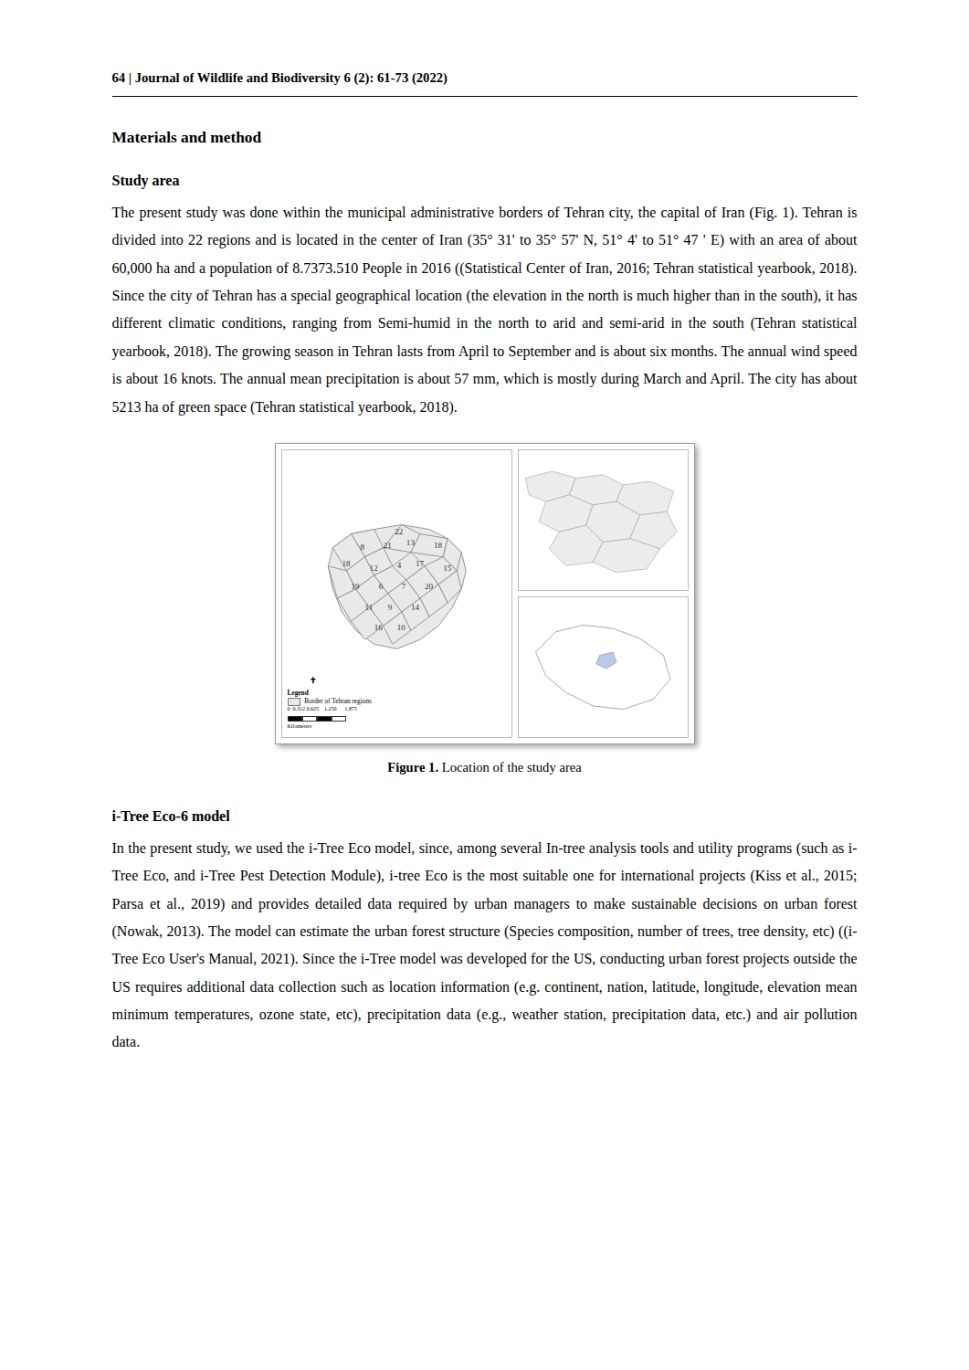64 | Journal of Wildlife and Biodiversity 6 (2): 61-73 (2022)
Materials and method
Study area
The present study was done within the municipal administrative borders of Tehran city, the capital of Iran (Fig. 1). Tehran is divided into 22 regions and is located in the center of Iran (35° 31' to 35° 57' N, 51° 4' to 51° 47 ' E) with an area of about 60,000 ha and a population of 8.7373.510 People in 2016 ((Statistical Center of Iran, 2016; Tehran statistical yearbook, 2018). Since the city of Tehran has a special geographical location (the elevation in the north is much higher than in the south), it has different climatic conditions, ranging from Semi-humid in the north to arid and semi-arid in the south (Tehran statistical yearbook, 2018). The growing season in Tehran lasts from April to September and is about six months. The annual wind speed is about 16 knots. The annual mean precipitation is about 57 mm, which is mostly during March and April. The city has about 5213 ha of green space (Tehran statistical yearbook, 2018).
22 8 21 13 18 18 12 4 17 15 19 6 7 20 11 9 14 16 10
✝
Legend
Border of Tehran regions
0 0.312 0.625 1.250 1.875
Kilometers
Figure 1. Location of the study area
i-Tree Eco-6 model
In the present study, we used the i-Tree Eco model, since, among several In-tree analysis tools and utility programs (such as i-Tree Eco, and i-Tree Pest Detection Module), i-tree Eco is the most suitable one for international projects (Kiss et al., 2015; Parsa et al., 2019) and provides detailed data required by urban managers to make sustainable decisions on urban forest (Nowak, 2013). The model can estimate the urban forest structure (Species composition, number of trees, tree density, etc) ((i-Tree Eco User's Manual, 2021). Since the i-Tree model was developed for the US, conducting urban forest projects outside the US requires additional data collection such as location information (e.g. continent, nation, latitude, longitude, elevation mean minimum temperatures, ozone state, etc), precipitation data (e.g., weather station, precipitation data, etc.) and air pollution data.